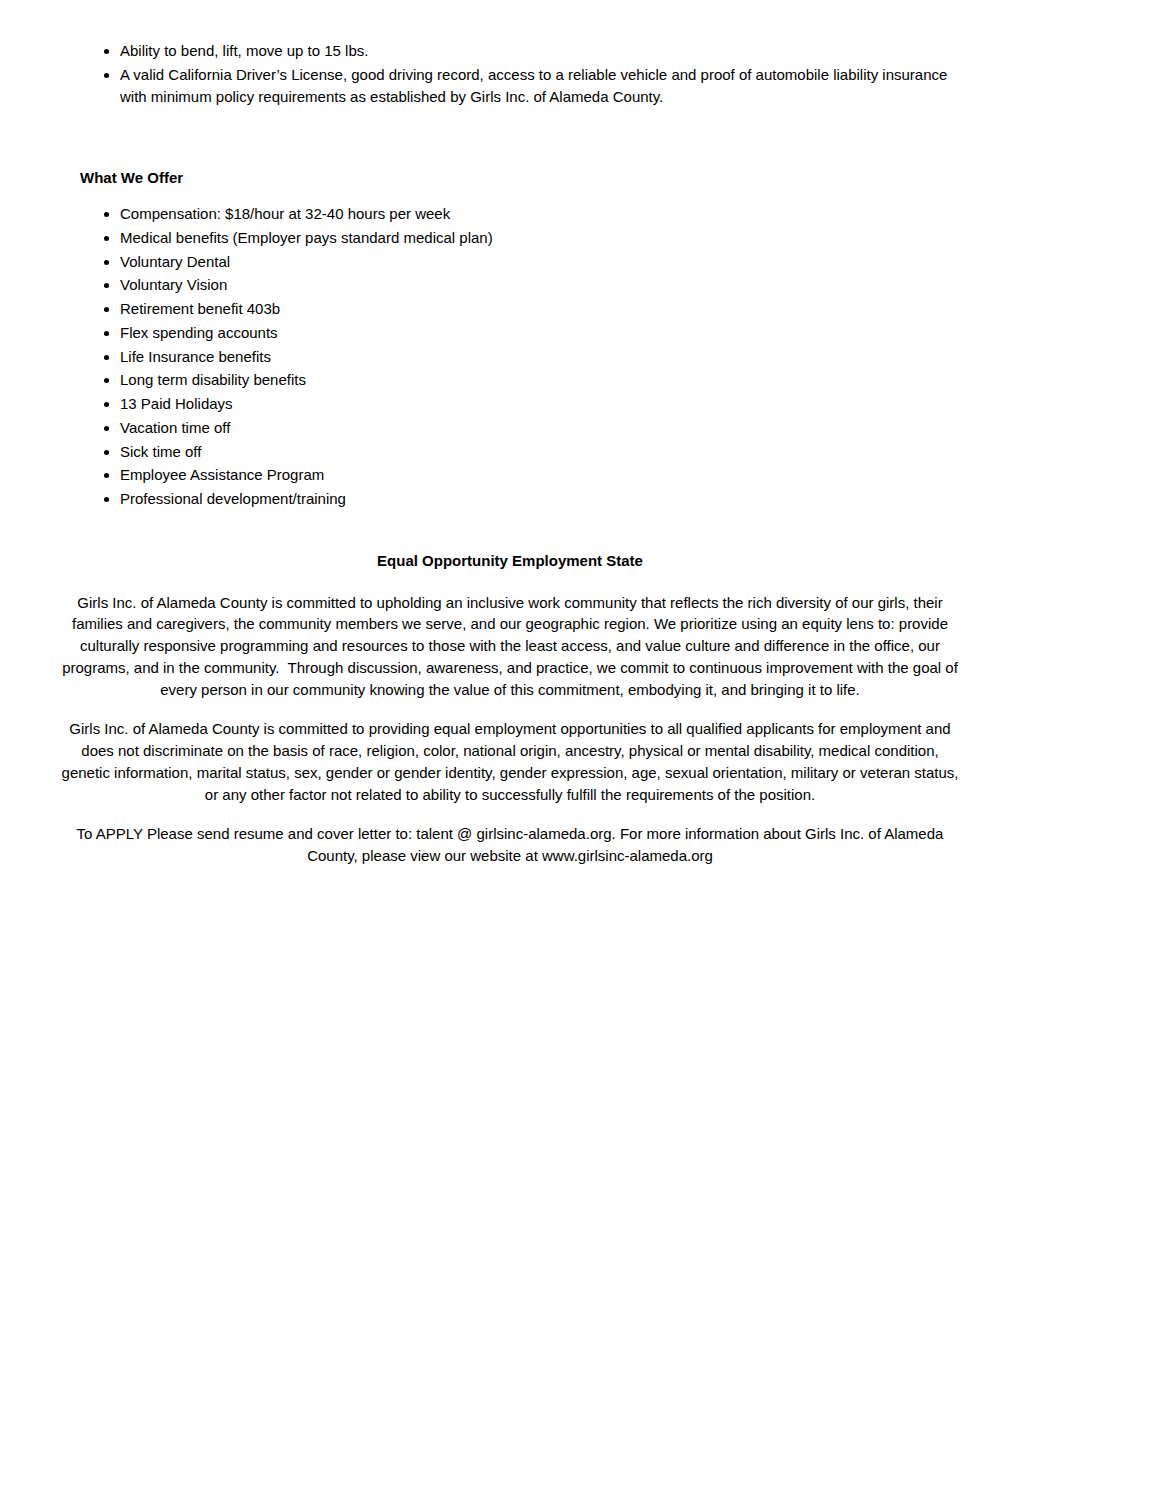Ability to bend, lift, move up to 15 lbs.
A valid California Driver’s License, good driving record, access to a reliable vehicle and proof of automobile liability insurance with minimum policy requirements as established by Girls Inc. of Alameda County.
What We Offer
Compensation: $18/hour at 32-40 hours per week
Medical benefits (Employer pays standard medical plan)
Voluntary Dental
Voluntary Vision
Retirement benefit 403b
Flex spending accounts
Life Insurance benefits
Long term disability benefits
13 Paid Holidays
Vacation time off
Sick time off
Employee Assistance Program
Professional development/training
Equal Opportunity Employment State
Girls Inc. of Alameda County is committed to upholding an inclusive work community that reflects the rich diversity of our girls, their families and caregivers, the community members we serve, and our geographic region. We prioritize using an equity lens to: provide culturally responsive programming and resources to those with the least access, and value culture and difference in the office, our programs, and in the community. Through discussion, awareness, and practice, we commit to continuous improvement with the goal of every person in our community knowing the value of this commitment, embodying it, and bringing it to life.
Girls Inc. of Alameda County is committed to providing equal employment opportunities to all qualified applicants for employment and does not discriminate on the basis of race, religion, color, national origin, ancestry, physical or mental disability, medical condition, genetic information, marital status, sex, gender or gender identity, gender expression, age, sexual orientation, military or veteran status, or any other factor not related to ability to successfully fulfill the requirements of the position.
To APPLY Please send resume and cover letter to: talent @ girlsinc-alameda.org. For more information about Girls Inc. of Alameda County, please view our website at www.girlsinc-alameda.org